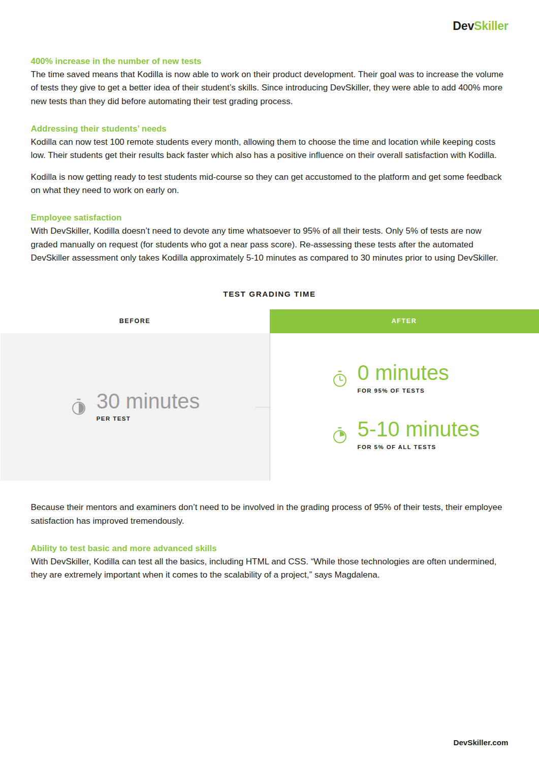Dev Skiller
400% increase in the number of new tests
The time saved means that Kodilla is now able to work on their product development. Their goal was to increase the volume of tests they give to get a better idea of their student’s skills. Since introducing DevSkiller, they were able to add 400% more new tests than they did before automating their test grading process.
Addressing their students’ needs
Kodilla can now test 100 remote students every month, allowing them to choose the time and location while keeping costs low. Their students get their results back faster which also has a positive influence on their overall satisfaction with Kodilla.
Kodilla is now getting ready to test students mid-course so they can get accustomed to the platform and get some feedback on what they need to work on early on.
Employee satisfaction
With DevSkiller, Kodilla doesn’t need to devote any time whatsoever to 95% of all their tests. Only 5% of tests are now graded manually on request (for students who got a near pass score). Re-assessing these tests after the automated DevSkiller assessment only takes Kodilla approximately 5-10 minutes as compared to 30 minutes prior to using DevSkiller.
TEST GRADING TIME
BEFORE
30 minutes
PER TEST
AFTER
0 minutes
FOR 95% OF TESTS
5-10 minutes
FOR 5% OF ALL TESTS
Because their mentors and examiners don’t need to be involved in the grading process of 95% of their tests, their employee satisfaction has improved tremendously.
Ability to test basic and more advanced skills
With DevSkiller, Kodilla can test all the basics, including HTML and CSS. “While those technologies are often undermined, they are extremely important when it comes to the scalability of a project,” says Magdalena.
DevSkiller.com